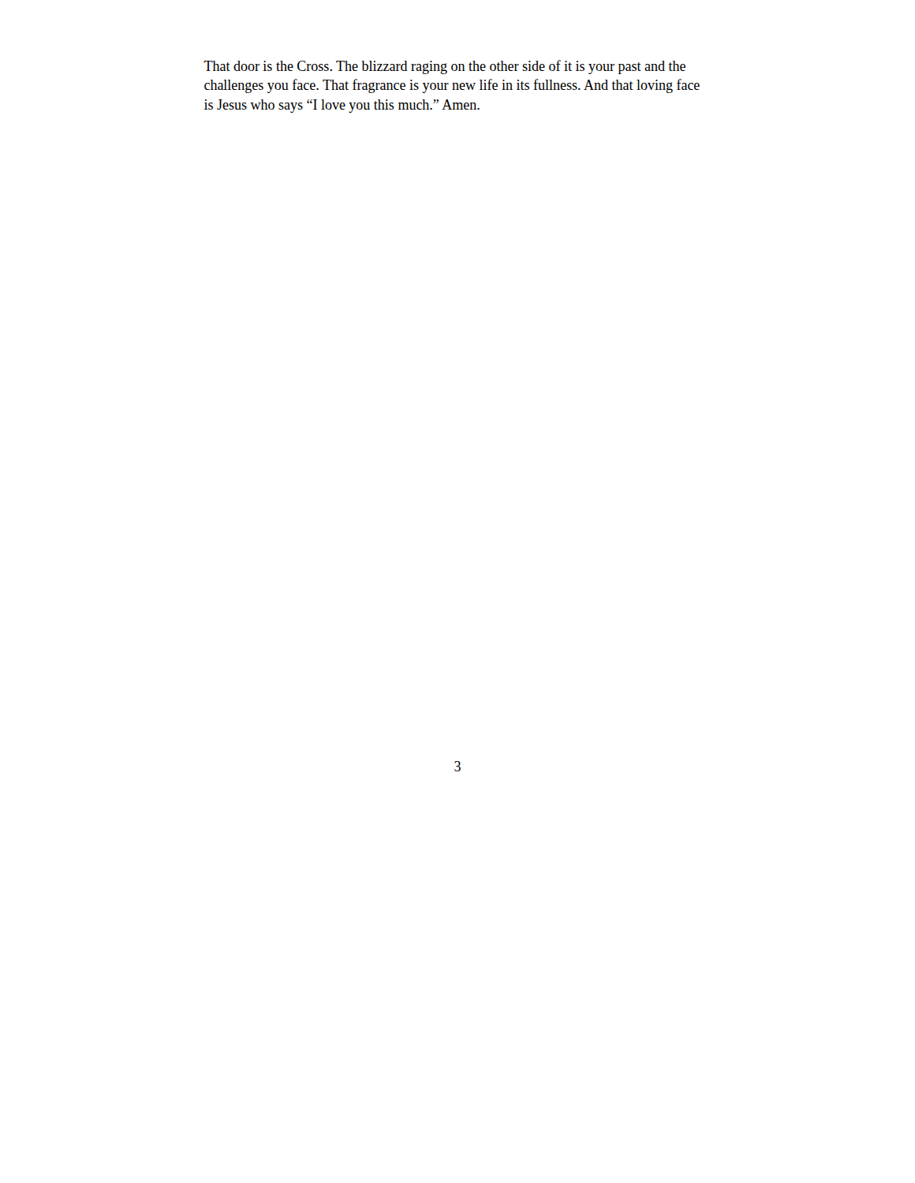That door is the Cross. The blizzard raging on the other side of it is your past and the challenges you face. That fragrance is your new life in its fullness. And that loving face is Jesus who says “I love you this much.” Amen.
3